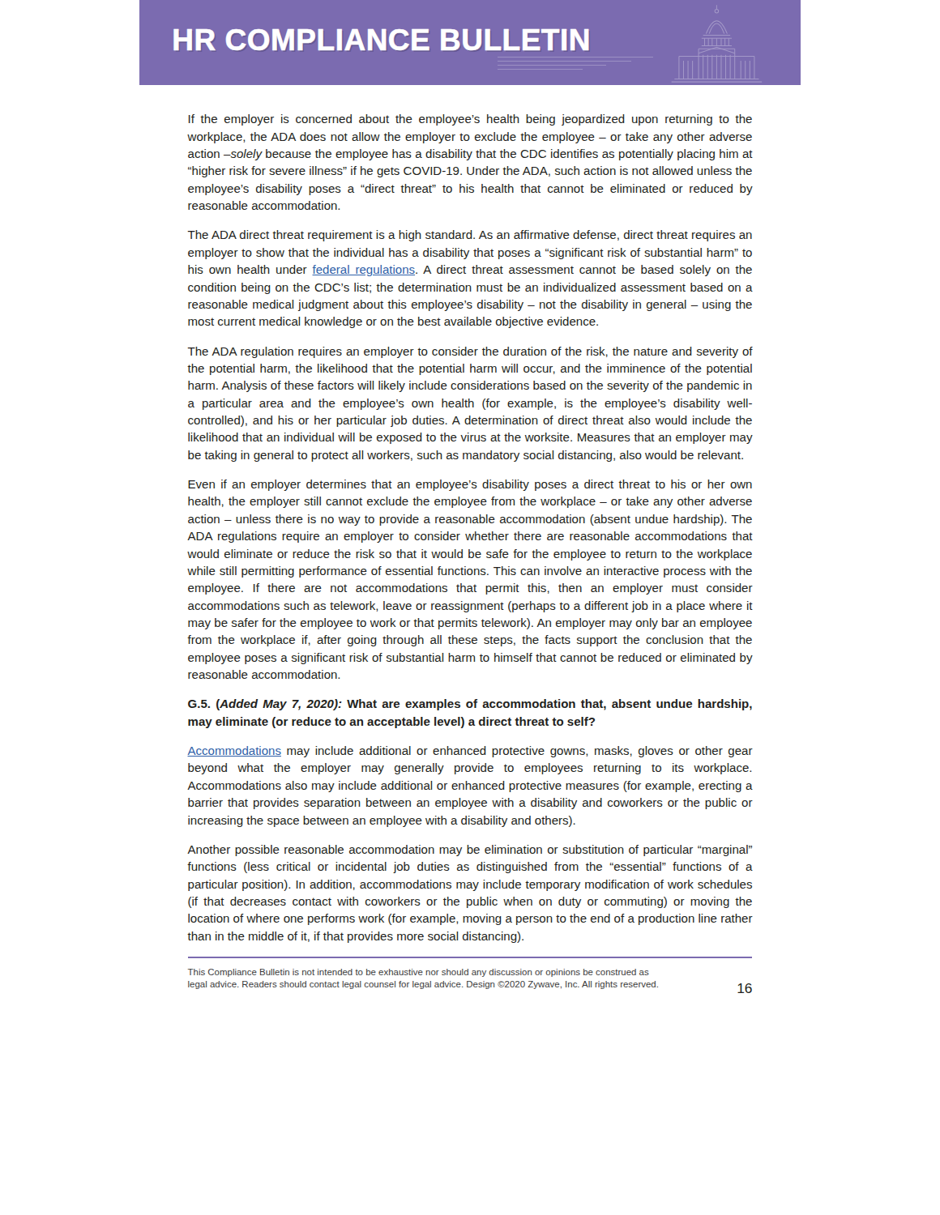HR Compliance Bulletin
If the employer is concerned about the employee’s health being jeopardized upon returning to the workplace, the ADA does not allow the employer to exclude the employee – or take any other adverse action –solely because the employee has a disability that the CDC identifies as potentially placing him at “higher risk for severe illness” if he gets COVID-19. Under the ADA, such action is not allowed unless the employee’s disability poses a “direct threat” to his health that cannot be eliminated or reduced by reasonable accommodation.
The ADA direct threat requirement is a high standard. As an affirmative defense, direct threat requires an employer to show that the individual has a disability that poses a “significant risk of substantial harm” to his own health under federal regulations. A direct threat assessment cannot be based solely on the condition being on the CDC’s list; the determination must be an individualized assessment based on a reasonable medical judgment about this employee’s disability – not the disability in general – using the most current medical knowledge or on the best available objective evidence.
The ADA regulation requires an employer to consider the duration of the risk, the nature and severity of the potential harm, the likelihood that the potential harm will occur, and the imminence of the potential harm. Analysis of these factors will likely include considerations based on the severity of the pandemic in a particular area and the employee’s own health (for example, is the employee’s disability well-controlled), and his or her particular job duties. A determination of direct threat also would include the likelihood that an individual will be exposed to the virus at the worksite. Measures that an employer may be taking in general to protect all workers, such as mandatory social distancing, also would be relevant.
Even if an employer determines that an employee’s disability poses a direct threat to his or her own health, the employer still cannot exclude the employee from the workplace – or take any other adverse action – unless there is no way to provide a reasonable accommodation (absent undue hardship). The ADA regulations require an employer to consider whether there are reasonable accommodations that would eliminate or reduce the risk so that it would be safe for the employee to return to the workplace while still permitting performance of essential functions. This can involve an interactive process with the employee. If there are not accommodations that permit this, then an employer must consider accommodations such as telework, leave or reassignment (perhaps to a different job in a place where it may be safer for the employee to work or that permits telework). An employer may only bar an employee from the workplace if, after going through all these steps, the facts support the conclusion that the employee poses a significant risk of substantial harm to himself that cannot be reduced or eliminated by reasonable accommodation.
G.5. (Added May 7, 2020): What are examples of accommodation that, absent undue hardship, may eliminate (or reduce to an acceptable level) a direct threat to self?
Accommodations may include additional or enhanced protective gowns, masks, gloves or other gear beyond what the employer may generally provide to employees returning to its workplace. Accommodations also may include additional or enhanced protective measures (for example, erecting a barrier that provides separation between an employee with a disability and coworkers or the public or increasing the space between an employee with a disability and others).
Another possible reasonable accommodation may be elimination or substitution of particular “marginal” functions (less critical or incidental job duties as distinguished from the “essential” functions of a particular position). In addition, accommodations may include temporary modification of work schedules (if that decreases contact with coworkers or the public when on duty or commuting) or moving the location of where one performs work (for example, moving a person to the end of a production line rather than in the middle of it, if that provides more social distancing).
This Compliance Bulletin is not intended to be exhaustive nor should any discussion or opinions be construed as legal advice. Readers should contact legal counsel for legal advice. Design ©2020 Zywave, Inc. All rights reserved.
16